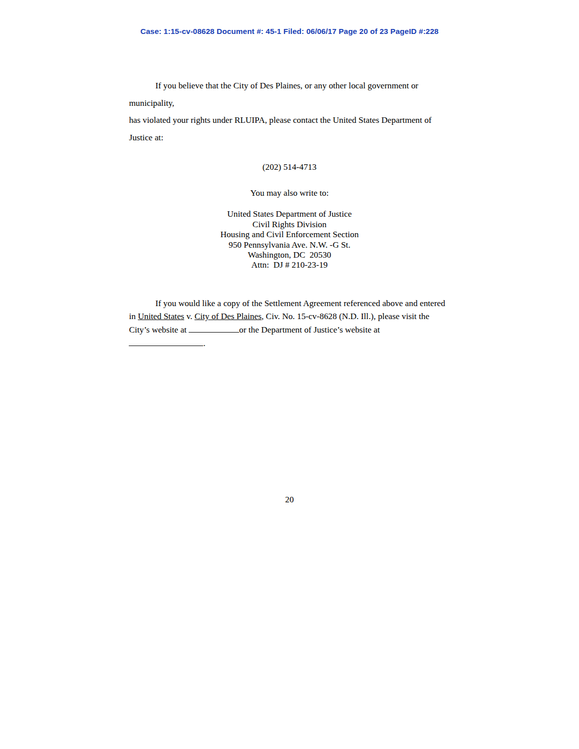Case: 1:15-cv-08628 Document #: 45-1 Filed: 06/06/17 Page 20 of 23 PageID #:228
If you believe that the City of Des Plaines, or any other local government or municipality,
has violated your rights under RLUIPA, please contact the United States Department of Justice at:
(202) 514-4713
You may also write to:
United States Department of Justice
Civil Rights Division
Housing and Civil Enforcement Section
950 Pennsylvania Ave. N.W. -G St.
Washington, DC 20530
Attn: DJ # 210-23-19
If you would like a copy of the Settlement Agreement referenced above and entered in United States v. City of Des Plaines, Civ. No. 15-cv-8628 (N.D. Ill.), please visit the City’s website at or the Department of Justice’s website at .
20